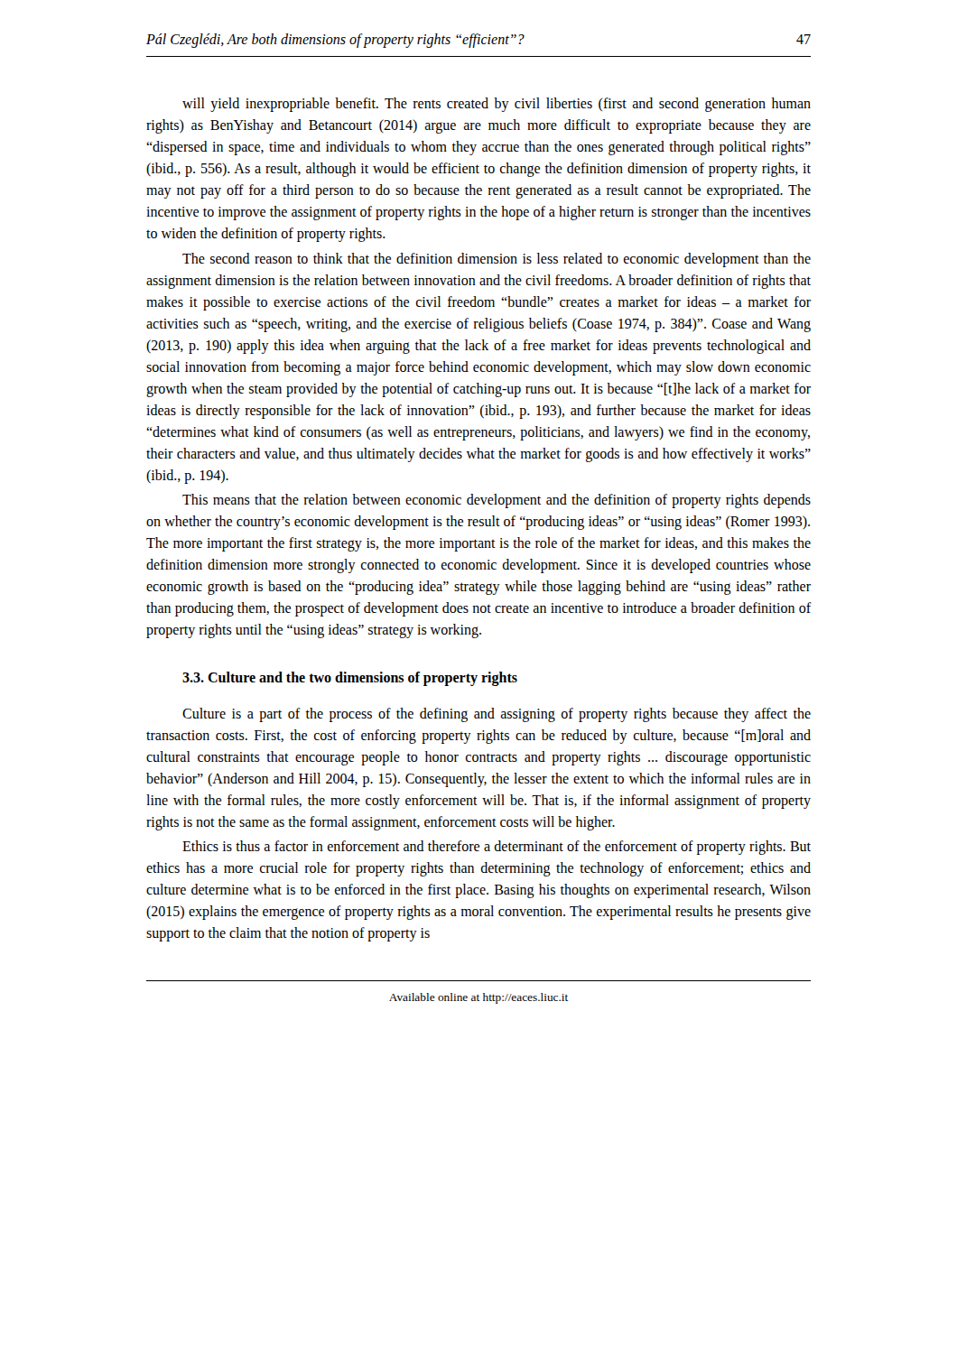Pál Czeglédi, Are both dimensions of property rights “efficient”? 47
will yield inexpropriable benefit. The rents created by civil liberties (first and second generation human rights) as BenYishay and Betancourt (2014) argue are much more difficult to expropriate because they are “dispersed in space, time and individuals to whom they accrue than the ones generated through political rights” (ibid., p. 556). As a result, although it would be efficient to change the definition dimension of property rights, it may not pay off for a third person to do so because the rent generated as a result cannot be expropriated. The incentive to improve the assignment of property rights in the hope of a higher return is stronger than the incentives to widen the definition of property rights.
The second reason to think that the definition dimension is less related to economic development than the assignment dimension is the relation between innovation and the civil freedoms. A broader definition of rights that makes it possible to exercise actions of the civil freedom “bundle” creates a market for ideas – a market for activities such as “speech, writing, and the exercise of religious beliefs (Coase 1974, p. 384)”. Coase and Wang (2013, p. 190) apply this idea when arguing that the lack of a free market for ideas prevents technological and social innovation from becoming a major force behind economic development, which may slow down economic growth when the steam provided by the potential of catching-up runs out. It is because “[t]he lack of a market for ideas is directly responsible for the lack of innovation” (ibid., p. 193), and further because the market for ideas “determines what kind of consumers (as well as entrepreneurs, politicians, and lawyers) we find in the economy, their characters and value, and thus ultimately decides what the market for goods is and how effectively it works” (ibid., p. 194).
This means that the relation between economic development and the definition of property rights depends on whether the country’s economic development is the result of “producing ideas” or “using ideas” (Romer 1993). The more important the first strategy is, the more important is the role of the market for ideas, and this makes the definition dimension more strongly connected to economic development. Since it is developed countries whose economic growth is based on the “producing idea” strategy while those lagging behind are “using ideas” rather than producing them, the prospect of development does not create an incentive to introduce a broader definition of property rights until the “using ideas” strategy is working.
3.3. Culture and the two dimensions of property rights
Culture is a part of the process of the defining and assigning of property rights because they affect the transaction costs. First, the cost of enforcing property rights can be reduced by culture, because “[m]oral and cultural constraints that encourage people to honor contracts and property rights ... discourage opportunistic behavior” (Anderson and Hill 2004, p. 15). Consequently, the lesser the extent to which the informal rules are in line with the formal rules, the more costly enforcement will be. That is, if the informal assignment of property rights is not the same as the formal assignment, enforcement costs will be higher.
Ethics is thus a factor in enforcement and therefore a determinant of the enforcement of property rights. But ethics has a more crucial role for property rights than determining the technology of enforcement; ethics and culture determine what is to be enforced in the first place. Basing his thoughts on experimental research, Wilson (2015) explains the emergence of property rights as a moral convention. The experimental results he presents give support to the claim that the notion of property is
Available online at http://eaces.liuc.it